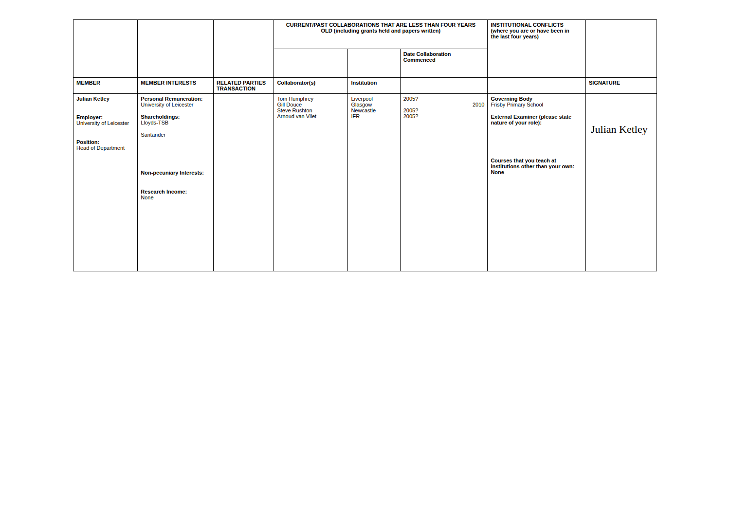| | | | CURRENT/PAST COLLABORATIONS THAT ARE LESS THAN FOUR YEARS OLD (including grants held and papers written) | INSTITUTIONAL CONFLICTS (where you are or have been in the last four years) | |
| --- | --- | --- | --- | --- | --- |
| | | Date Collaboration Commenced |
| MEMBER | MEMBER INTERESTS | RELATED PARTIES TRANSACTION | Collaborator(s) | Institution | | | SIGNATURE |
| Julian Ketley Employer: University of Leicester Position: Head of Department | Personal Remuneration: University of Leicester Shareholdings: Lloyds-TSB Santander Non-pecuniary Interests: Research Income: None | | Tom Humphrey Gill Douce Steve Rushton Arnoud van Vliet | Liverpool Glasgow Newcastle IFR | 2005? 2010 2005? 2005? | Governing Body Frisby Primary School External Examiner (please state nature of your role): Courses that you teach at institutions other than your own: None | Julian Ketley |